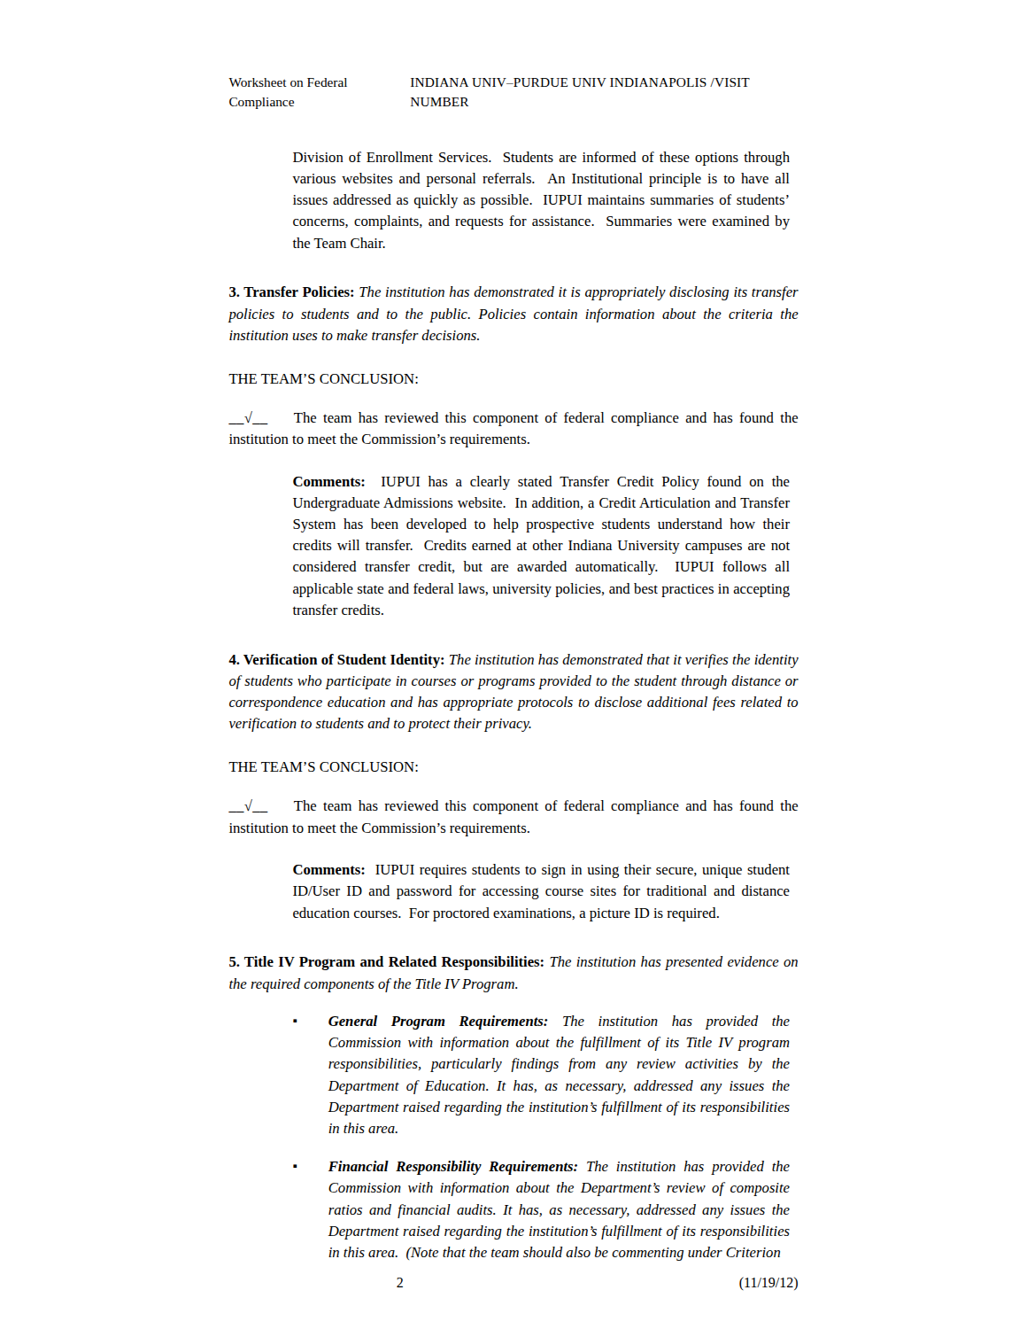Worksheet on Federal Compliance
Indiana Univ–Purdue Univ Indianapolis /Visit Number
Division of Enrollment Services. Students are informed of these options through various websites and personal referrals. An Institutional principle is to have all issues addressed as quickly as possible. IUPUI maintains summaries of students’ concerns, complaints, and requests for assistance. Summaries were examined by the Team Chair.
3. Transfer Policies: The institution has demonstrated it is appropriately disclosing its transfer policies to students and to the public. Policies contain information about the criteria the institution uses to make transfer decisions.
THE TEAM’S CONCLUSION:
__√__ The team has reviewed this component of federal compliance and has found the institution to meet the Commission’s requirements.
Comments: IUPUI has a clearly stated Transfer Credit Policy found on the Undergraduate Admissions website. In addition, a Credit Articulation and Transfer System has been developed to help prospective students understand how their credits will transfer. Credits earned at other Indiana University campuses are not considered transfer credit, but are awarded automatically. IUPUI follows all applicable state and federal laws, university policies, and best practices in accepting transfer credits.
4. Verification of Student Identity: The institution has demonstrated that it verifies the identity of students who participate in courses or programs provided to the student through distance or correspondence education and has appropriate protocols to disclose additional fees related to verification to students and to protect their privacy.
THE TEAM’S CONCLUSION:
__√__ The team has reviewed this component of federal compliance and has found the institution to meet the Commission’s requirements.
Comments: IUPUI requires students to sign in using their secure, unique student ID/User ID and password for accessing course sites for traditional and distance education courses. For proctored examinations, a picture ID is required.
5. Title IV Program and Related Responsibilities: The institution has presented evidence on the required components of the Title IV Program.
General Program Requirements: The institution has provided the Commission with information about the fulfillment of its Title IV program responsibilities, particularly findings from any review activities by the Department of Education. It has, as necessary, addressed any issues the Department raised regarding the institution’s fulfillment of its responsibilities in this area.
Financial Responsibility Requirements: The institution has provided the Commission with information about the Department’s review of composite ratios and financial audits. It has, as necessary, addressed any issues the Department raised regarding the institution’s fulfillment of its responsibilities in this area. (Note that the team should also be commenting under Criterion
2
(11/19/12)